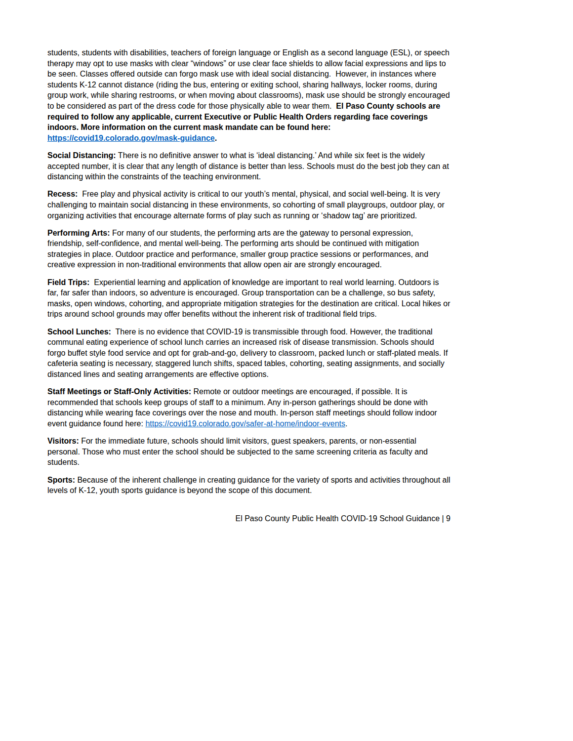students, students with disabilities, teachers of foreign language or English as a second language (ESL), or speech therapy may opt to use masks with clear “windows” or use clear face shields to allow facial expressions and lips to be seen. Classes offered outside can forgo mask use with ideal social distancing. However, in instances where students K-12 cannot distance (riding the bus, entering or exiting school, sharing hallways, locker rooms, during group work, while sharing restrooms, or when moving about classrooms), mask use should be strongly encouraged to be considered as part of the dress code for those physically able to wear them. El Paso County schools are required to follow any applicable, current Executive or Public Health Orders regarding face coverings indoors. More information on the current mask mandate can be found here: https://covid19.colorado.gov/mask-guidance.
Social Distancing: There is no definitive answer to what is ‘ideal distancing.’ And while six feet is the widely accepted number, it is clear that any length of distance is better than less. Schools must do the best job they can at distancing within the constraints of the teaching environment.
Recess: Free play and physical activity is critical to our youth’s mental, physical, and social well-being. It is very challenging to maintain social distancing in these environments, so cohorting of small playgroups, outdoor play, or organizing activities that encourage alternate forms of play such as running or ‘shadow tag’ are prioritized.
Performing Arts: For many of our students, the performing arts are the gateway to personal expression, friendship, self-confidence, and mental well-being. The performing arts should be continued with mitigation strategies in place. Outdoor practice and performance, smaller group practice sessions or performances, and creative expression in non-traditional environments that allow open air are strongly encouraged.
Field Trips: Experiential learning and application of knowledge are important to real world learning. Outdoors is far, far safer than indoors, so adventure is encouraged. Group transportation can be a challenge, so bus safety, masks, open windows, cohorting, and appropriate mitigation strategies for the destination are critical. Local hikes or trips around school grounds may offer benefits without the inherent risk of traditional field trips.
School Lunches: There is no evidence that COVID-19 is transmissible through food. However, the traditional communal eating experience of school lunch carries an increased risk of disease transmission. Schools should forgo buffet style food service and opt for grab-and-go, delivery to classroom, packed lunch or staff-plated meals. If cafeteria seating is necessary, staggered lunch shifts, spaced tables, cohorting, seating assignments, and socially distanced lines and seating arrangements are effective options.
Staff Meetings or Staff-Only Activities: Remote or outdoor meetings are encouraged, if possible. It is recommended that schools keep groups of staff to a minimum. Any in-person gatherings should be done with distancing while wearing face coverings over the nose and mouth. In-person staff meetings should follow indoor event guidance found here: https://covid19.colorado.gov/safer-at-home/indoor-events.
Visitors: For the immediate future, schools should limit visitors, guest speakers, parents, or non-essential personal. Those who must enter the school should be subjected to the same screening criteria as faculty and students.
Sports: Because of the inherent challenge in creating guidance for the variety of sports and activities throughout all levels of K-12, youth sports guidance is beyond the scope of this document.
El Paso County Public Health COVID-19 School Guidance | 9